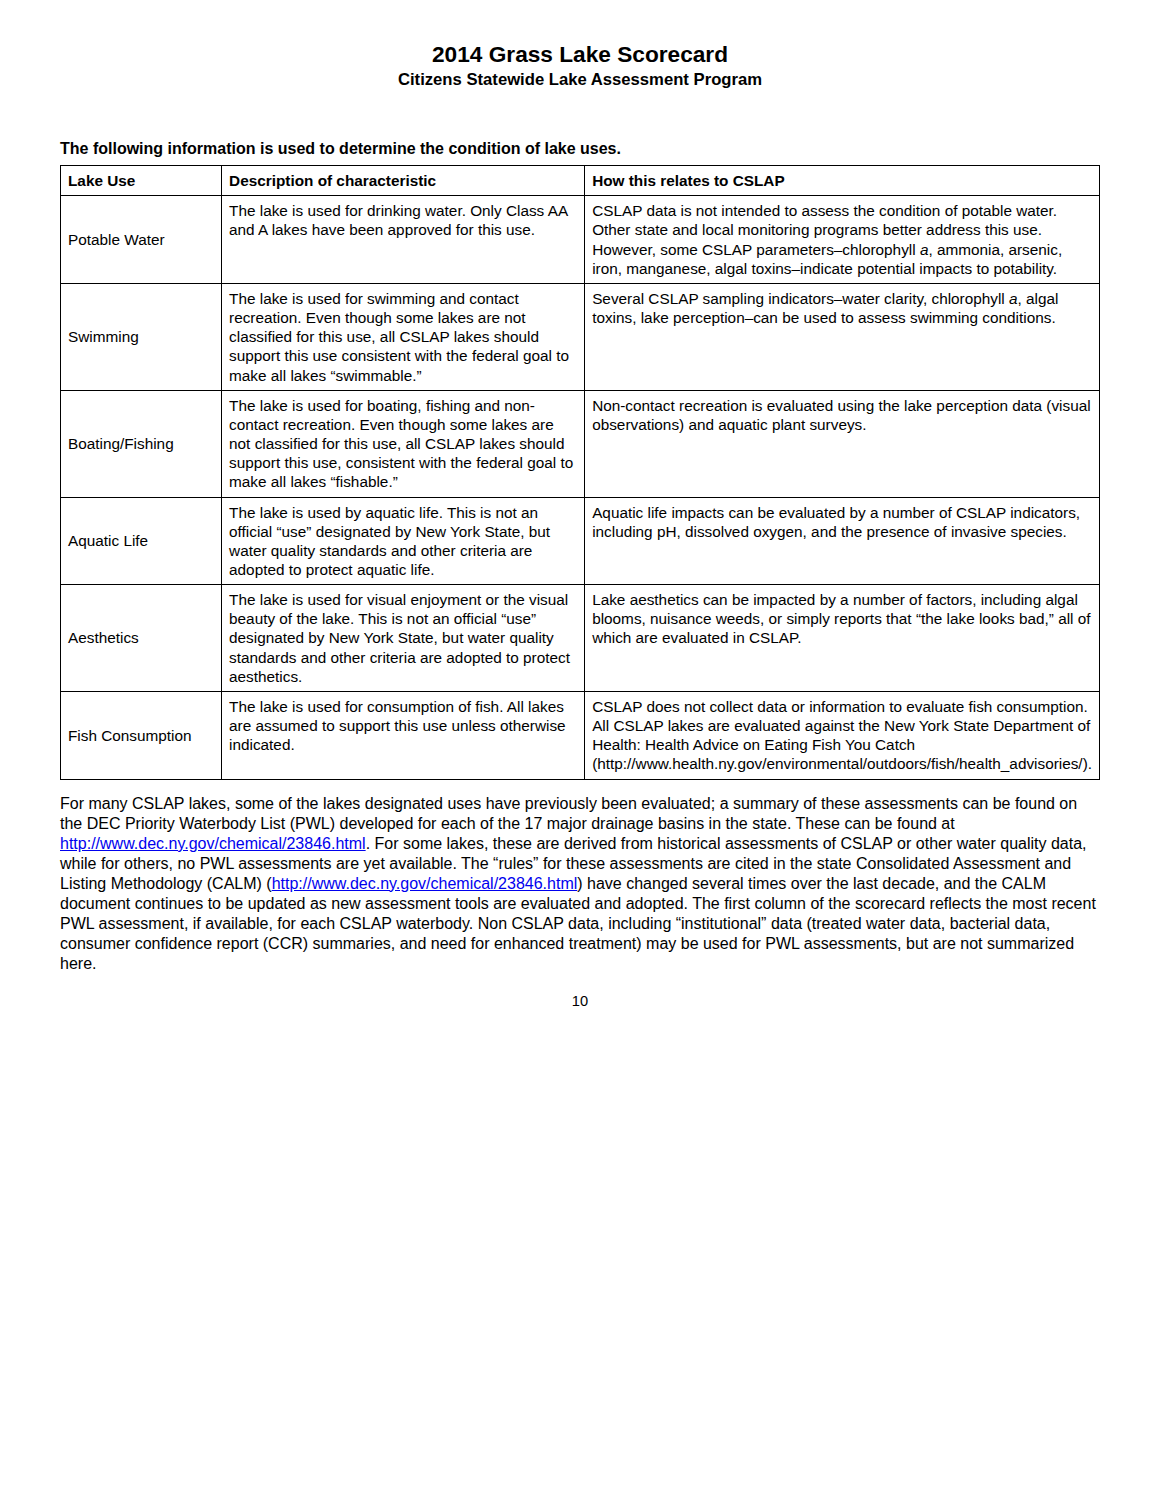2014 Grass Lake Scorecard
Citizens Statewide Lake Assessment Program
The following information is used to determine the condition of lake uses.
| Lake Use | Description of characteristic | How this relates to CSLAP |
| --- | --- | --- |
| Potable Water | The lake is used for drinking water. Only Class AA and A lakes have been approved for this use. | CSLAP data is not intended to assess the condition of potable water. Other state and local monitoring programs better address this use. However, some CSLAP parameters–chlorophyll a , ammonia, arsenic, iron, manganese, algal toxins–indicate potential impacts to potability. |
| Swimming | The lake is used for swimming and contact recreation. Even though some lakes are not classified for this use, all CSLAP lakes should support this use consistent with the federal goal to make all lakes “swimmable.” | Several CSLAP sampling indicators–water clarity, chlorophyll a , algal toxins, lake perception–can be used to assess swimming conditions. |
| Boating/Fishing | The lake is used for boating, fishing and non-contact recreation. Even though some lakes are not classified for this use, all CSLAP lakes should support this use, consistent with the federal goal to make all lakes “fishable.” | Non-contact recreation is evaluated using the lake perception data (visual observations) and aquatic plant surveys. |
| Aquatic Life | The lake is used by aquatic life. This is not an official “use” designated by New York State, but water quality standards and other criteria are adopted to protect aquatic life. | Aquatic life impacts can be evaluated by a number of CSLAP indicators, including pH, dissolved oxygen, and the presence of invasive species. |
| Aesthetics | The lake is used for visual enjoyment or the visual beauty of the lake. This is not an official “use” designated by New York State, but water quality standards and other criteria are adopted to protect aesthetics. | Lake aesthetics can be impacted by a number of factors, including algal blooms, nuisance weeds, or simply reports that “the lake looks bad,” all of which are evaluated in CSLAP. |
| Fish Consumption | The lake is used for consumption of fish. All lakes are assumed to support this use unless otherwise indicated. | CSLAP does not collect data or information to evaluate fish consumption. All CSLAP lakes are evaluated against the New York State Department of Health: Health Advice on Eating Fish You Catch (http://www.health.ny.gov/environmental/outdoors/fish/health_advisories/). |
For many CSLAP lakes, some of the lakes designated uses have previously been evaluated; a summary of these assessments can be found on the DEC Priority Waterbody List (PWL) developed for each of the 17 major drainage basins in the state. These can be found at http://www.dec.ny.gov/chemical/23846.html. For some lakes, these are derived from historical assessments of CSLAP or other water quality data, while for others, no PWL assessments are yet available. The “rules” for these assessments are cited in the state Consolidated Assessment and Listing Methodology (CALM) (http://www.dec.ny.gov/chemical/23846.html) have changed several times over the last decade, and the CALM document continues to be updated as new assessment tools are evaluated and adopted. The first column of the scorecard reflects the most recent PWL assessment, if available, for each CSLAP waterbody. Non CSLAP data, including “institutional” data (treated water data, bacterial data, consumer confidence report (CCR) summaries, and need for enhanced treatment) may be used for PWL assessments, but are not summarized here.
10